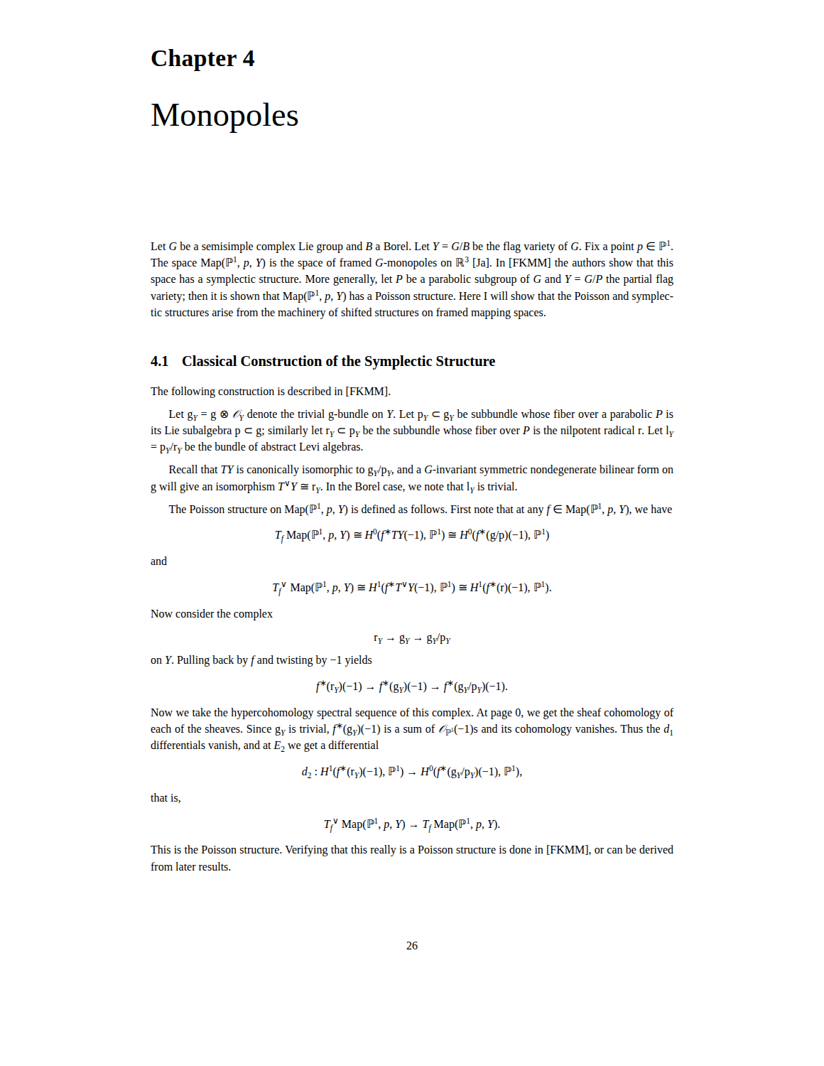Chapter 4
Monopoles
Let G be a semisimple complex Lie group and B a Borel. Let Y = G/B be the flag variety of G. Fix a point p ∈ ℙ1. The space Map(ℙ1, p, Y) is the space of framed G-monopoles on ℝ3 [Ja]. In [FKMM] the authors show that this space has a symplectic structure. More generally, let P be a parabolic subgroup of G and Y = G/P the partial flag variety; then it is shown that Map(ℙ1, p, Y) has a Poisson structure. Here I will show that the Poisson and symplectic structures arise from the machinery of shifted structures on framed mapping spaces.
4.1 Classical Construction of the Symplectic Structure
The following construction is described in [FKMM].
Let gY = g ⊗ 𝒪Y denote the trivial g-bundle on Y. Let pY ⊂ gY be subbundle whose fiber over a parabolic P is its Lie subalgebra p ⊂ g; similarly let rY ⊂ pY be the subbundle whose fiber over P is the nilpotent radical r. Let lY = pY/rY be the bundle of abstract Levi algebras.
Recall that TY is canonically isomorphic to gY/pY, and a G-invariant symmetric nondegenerate bilinear form on g will give an isomorphism T∨Y ≅ rY. In the Borel case, we note that lY is trivial.
The Poisson structure on Map(ℙ1, p, Y) is defined as follows. First note that at any f ∈ Map(ℙ1, p, Y), we have
Tf Map(ℙ1, p, Y) ≅ H0(f∗TY(−1), ℙ1) ≅ H0(f∗(g/p)(−1), ℙ1)
and
Tf∨ Map(ℙ1, p, Y) ≅ H1(f∗T∨Y(−1), ℙ1) ≅ H1(f∗(r)(−1), ℙ1).
Now consider the complex
rY → gY → gY/pY
on Y. Pulling back by f and twisting by −1 yields
f∗(rY)(−1) → f∗(gY)(−1) → f∗(gY/pY)(−1).
Now we take the hypercohomology spectral sequence of this complex. At page 0, we get the sheaf cohomology of each of the sheaves. Since gY is trivial, f∗(gY)(−1) is a sum of 𝒪ℙ1(−1)s and its cohomology vanishes. Thus the d1 differentials vanish, and at E2 we get a differential
d2 : H1(f∗(rY)(−1), ℙ1) → H0(f∗(gY/pY)(−1), ℙ1),
that is,
Tf∨ Map(ℙ1, p, Y) → Tf Map(ℙ1, p, Y).
This is the Poisson structure. Verifying that this really is a Poisson structure is done in [FKMM], or can be derived from later results.
26